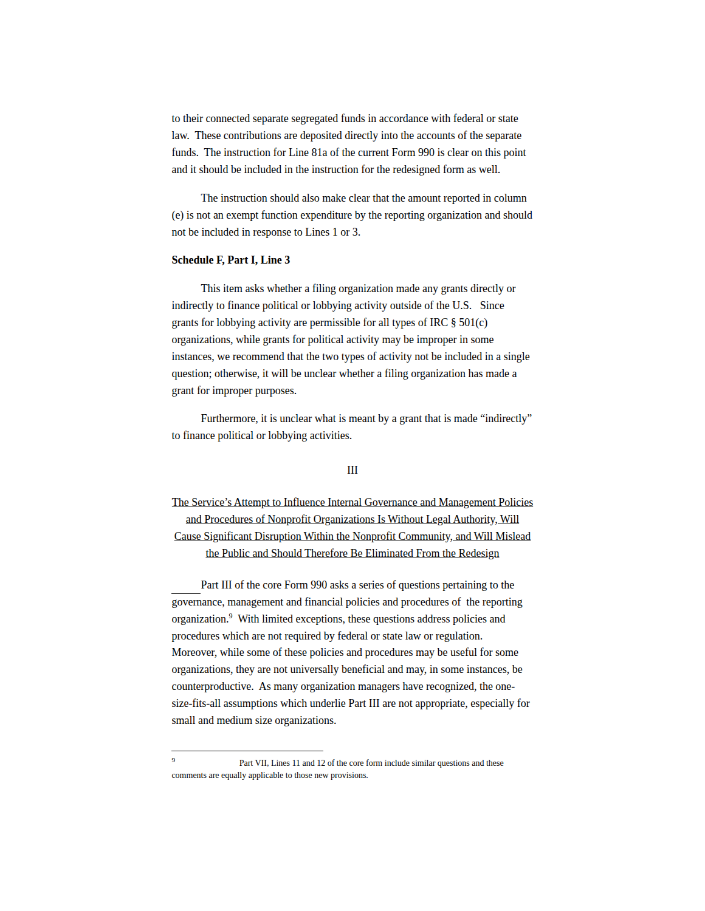to their connected separate segregated funds in accordance with federal or state law. These contributions are deposited directly into the accounts of the separate funds. The instruction for Line 81a of the current Form 990 is clear on this point and it should be included in the instruction for the redesigned form as well.
The instruction should also make clear that the amount reported in column (e) is not an exempt function expenditure by the reporting organization and should not be included in response to Lines 1 or 3.
Schedule F, Part I, Line 3
This item asks whether a filing organization made any grants directly or indirectly to finance political or lobbying activity outside of the U.S. Since grants for lobbying activity are permissible for all types of IRC § 501(c) organizations, while grants for political activity may be improper in some instances, we recommend that the two types of activity not be included in a single question; otherwise, it will be unclear whether a filing organization has made a grant for improper purposes.
Furthermore, it is unclear what is meant by a grant that is made “indirectly” to finance political or lobbying activities.
III
The Service’s Attempt to Influence Internal Governance and Management Policies and Procedures of Nonprofit Organizations Is Without Legal Authority, Will Cause Significant Disruption Within the Nonprofit Community, and Will Mislead the Public and Should Therefore Be Eliminated From the Redesign
Part III of the core Form 990 asks a series of questions pertaining to the governance, management and financial policies and procedures of the reporting organization.9 With limited exceptions, these questions address policies and procedures which are not required by federal or state law or regulation. Moreover, while some of these policies and procedures may be useful for some organizations, they are not universally beneficial and may, in some instances, be counterproductive. As many organization managers have recognized, the one-size-fits-all assumptions which underlie Part III are not appropriate, especially for small and medium size organizations.
9 Part VII, Lines 11 and 12 of the core form include similar questions and these comments are equally applicable to those new provisions.